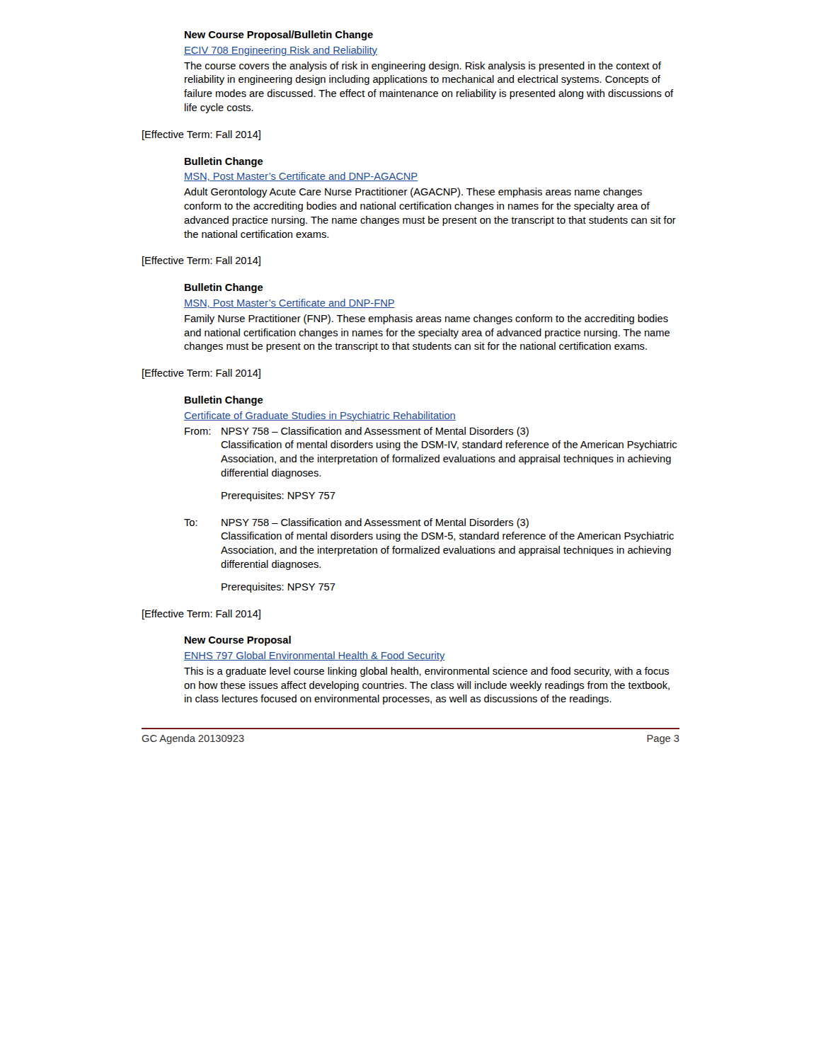New Course Proposal/Bulletin Change
ECIV 708 Engineering Risk and Reliability
The course covers the analysis of risk in engineering design. Risk analysis is presented in the context of reliability in engineering design including applications to mechanical and electrical systems. Concepts of failure modes are discussed. The effect of maintenance on reliability is presented along with discussions of life cycle costs.
[Effective Term: Fall 2014]
Bulletin Change
MSN, Post Master’s Certificate and DNP-AGACNP
Adult Gerontology Acute Care Nurse Practitioner (AGACNP). These emphasis areas name changes conform to the accrediting bodies and national certification changes in names for the specialty area of advanced practice nursing. The name changes must be present on the transcript to that students can sit for the national certification exams.
[Effective Term: Fall 2014]
Bulletin Change
MSN, Post Master’s Certificate and DNP-FNP
Family Nurse Practitioner (FNP). These emphasis areas name changes conform to the accrediting bodies and national certification changes in names for the specialty area of advanced practice nursing. The name changes must be present on the transcript to that students can sit for the national certification exams.
[Effective Term: Fall 2014]
Bulletin Change
Certificate of Graduate Studies in Psychiatric Rehabilitation
| From: | NPSY 758 – Classification and Assessment of Mental Disorders (3) |
Classification of mental disorders using the DSM-IV, standard reference of the American Psychiatric Association, and the interpretation of formalized evaluations and appraisal techniques in achieving differential diagnoses.
Prerequisites: NPSY 757
| To: | NPSY 758 – Classification and Assessment of Mental Disorders (3) |
Classification of mental disorders using the DSM-5, standard reference of the American Psychiatric Association, and the interpretation of formalized evaluations and appraisal techniques in achieving differential diagnoses.
Prerequisites: NPSY 757
[Effective Term: Fall 2014]
New Course Proposal
ENHS 797 Global Environmental Health & Food Security
This is a graduate level course linking global health, environmental science and food security, with a focus on how these issues affect developing countries. The class will include weekly readings from the textbook, in class lectures focused on environmental processes, as well as discussions of the readings.
GC Agenda 20130923 Page 3